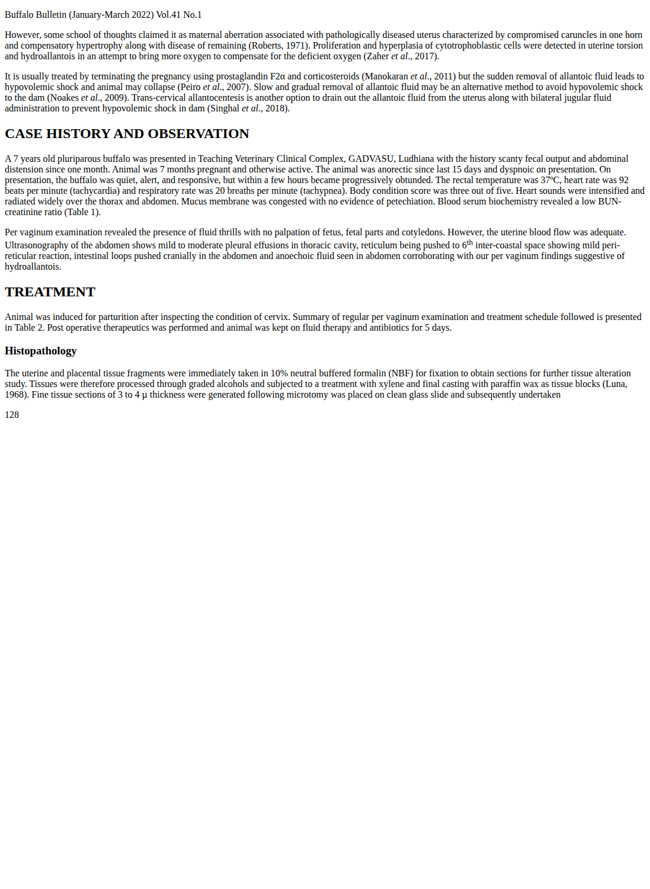Buffalo Bulletin (January-March 2022) Vol.41 No.1
However, some school of thoughts claimed it as maternal aberration associated with pathologically diseased uterus characterized by compromised caruncles in one horn and compensatory hypertrophy along with disease of remaining (Roberts, 1971). Proliferation and hyperplasia of cytotrophoblastic cells were detected in uterine torsion and hydroallantois in an attempt to bring more oxygen to compensate for the deficient oxygen (Zaher et al., 2017).
It is usually treated by terminating the pregnancy using prostaglandin F2α and corticosteroids (Manokaran et al., 2011) but the sudden removal of allantoic fluid leads to hypovolemic shock and animal may collapse (Peiro et al., 2007). Slow and gradual removal of allantoic fluid may be an alternative method to avoid hypovolemic shock to the dam (Noakes et al., 2009). Trans-cervical allantocentesis is another option to drain out the allantoic fluid from the uterus along with bilateral jugular fluid administration to prevent hypovolemic shock in dam (Singhal et al., 2018).
CASE HISTORY AND OBSERVATION
A 7 years old pluriparous buffalo was presented in Teaching Veterinary Clinical Complex, GADVASU, Ludhiana with the history scanty fecal output and abdominal distension since one month. Animal was 7 months pregnant and otherwise active. The animal was anorectic since last 15 days and dyspnoic on presentation. On presentation, the buffalo was quiet, alert, and responsive, but within a few hours became progressively obtunded. The rectal temperature was 37ºC, heart rate was 92 beats per minute (tachycardia) and respiratory rate was 20 breaths per minute (tachypnea). Body condition score was three out of five. Heart sounds were intensified and radiated widely over the thorax and abdomen. Mucus membrane was congested with no evidence of petechiation. Blood serum biochemistry revealed a low BUN-creatinine ratio (Table 1).
Per vaginum examination revealed the presence of fluid thrills with no palpation of fetus, fetal parts and cotyledons. However, the uterine blood flow was adequate. Ultrasonography of the abdomen shows mild to moderate pleural effusions in thoracic cavity, reticulum being pushed to 6th inter-coastal space showing mild peri-reticular reaction, intestinal loops pushed cranially in the abdomen and anoechoic fluid seen in abdomen corroborating with our per vaginum findings suggestive of hydroallantois.
TREATMENT
Animal was induced for parturition after inspecting the condition of cervix. Summary of regular per vaginum examination and treatment schedule followed is presented in Table 2. Post operative therapeutics was performed and animal was kept on fluid therapy and antibiotics for 5 days.
Histopathology
The uterine and placental tissue fragments were immediately taken in 10% neutral buffered formalin (NBF) for fixation to obtain sections for further tissue alteration study. Tissues were therefore processed through graded alcohols and subjected to a treatment with xylene and final casting with paraffin wax as tissue blocks (Luna, 1968). Fine tissue sections of 3 to 4 µ thickness were generated following microtomy was placed on clean glass slide and subsequently undertaken
128